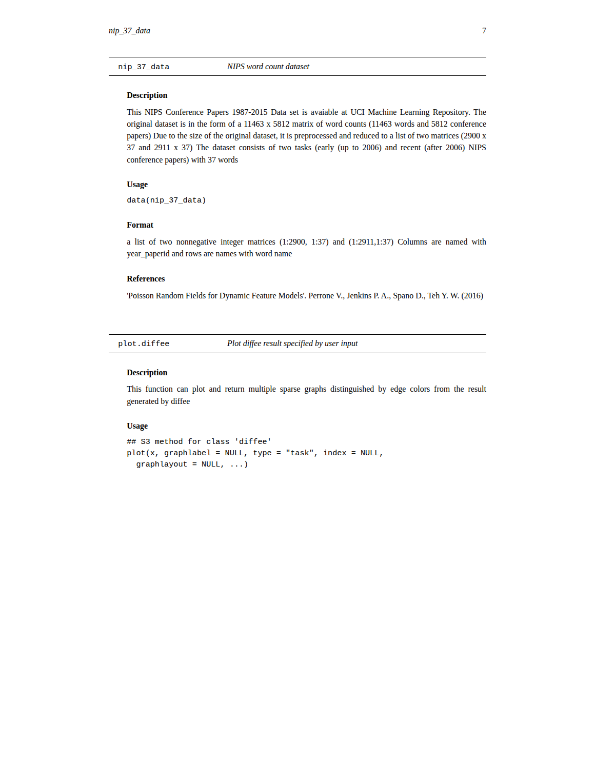nip_37_data 7
nip_37_data NIPS word count dataset
Description
This NIPS Conference Papers 1987-2015 Data set is avaiable at UCI Machine Learning Repository. The original dataset is in the form of a 11463 x 5812 matrix of word counts (11463 words and 5812 conference papers) Due to the size of the original dataset, it is preprocessed and reduced to a list of two matrices (2900 x 37 and 2911 x 37) The dataset consists of two tasks (early (up to 2006) and recent (after 2006) NIPS conference papers) with 37 words
Usage
data(nip_37_data)
Format
a list of two nonnegative integer matrices (1:2900, 1:37) and (1:2911,1:37) Columns are named with year_paperid and rows are names with word name
References
'Poisson Random Fields for Dynamic Feature Models'. Perrone V., Jenkins P. A., Spano D., Teh Y. W. (2016)
plot.diffee Plot diffee result specified by user input
Description
This function can plot and return multiple sparse graphs distinguished by edge colors from the result generated by diffee
Usage
## S3 method for class 'diffee'
plot(x, graphlabel = NULL, type = "task", index = NULL,
  graphlayout = NULL, ...)